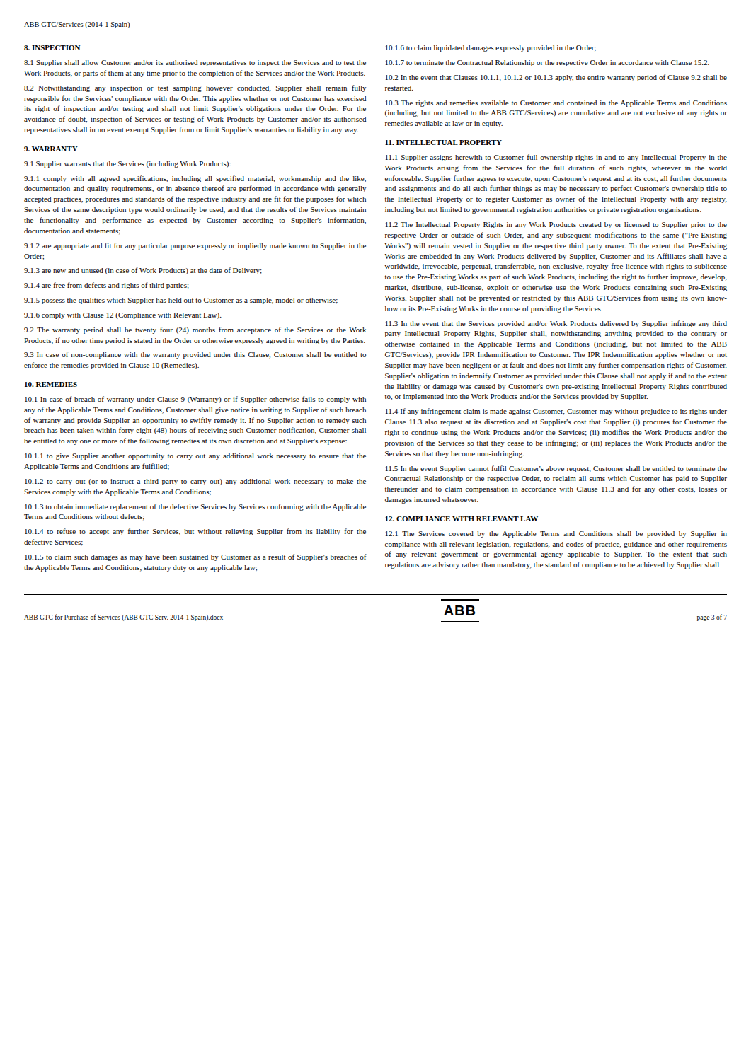ABB GTC/Services (2014-1 Spain)
8. INSPECTION
8.1 Supplier shall allow Customer and/or its authorised representatives to inspect the Services and to test the Work Products, or parts of them at any time prior to the completion of the Services and/or the Work Products.
8.2 Notwithstanding any inspection or test sampling however conducted, Supplier shall remain fully responsible for the Services' compliance with the Order. This applies whether or not Customer has exercised its right of inspection and/or testing and shall not limit Supplier's obligations under the Order. For the avoidance of doubt, inspection of Services or testing of Work Products by Customer and/or its authorised representatives shall in no event exempt Supplier from or limit Supplier's warranties or liability in any way.
9. WARRANTY
9.1 Supplier warrants that the Services (including Work Products):
9.1.1 comply with all agreed specifications, including all specified material, workmanship and the like, documentation and quality requirements, or in absence thereof are performed in accordance with generally accepted practices, procedures and standards of the respective industry and are fit for the purposes for which Services of the same description type would ordinarily be used, and that the results of the Services maintain the functionality and performance as expected by Customer according to Supplier's information, documentation and statements;
9.1.2 are appropriate and fit for any particular purpose expressly or impliedly made known to Supplier in the Order;
9.1.3 are new and unused (in case of Work Products) at the date of Delivery;
9.1.4 are free from defects and rights of third parties;
9.1.5 possess the qualities which Supplier has held out to Customer as a sample, model or otherwise;
9.1.6 comply with Clause 12 (Compliance with Relevant Law).
9.2 The warranty period shall be twenty four (24) months from acceptance of the Services or the Work Products, if no other time period is stated in the Order or otherwise expressly agreed in writing by the Parties.
9.3 In case of non-compliance with the warranty provided under this Clause, Customer shall be entitled to enforce the remedies provided in Clause 10 (Remedies).
10. REMEDIES
10.1 In case of breach of warranty under Clause 9 (Warranty) or if Supplier otherwise fails to comply with any of the Applicable Terms and Conditions, Customer shall give notice in writing to Supplier of such breach of warranty and provide Supplier an opportunity to swiftly remedy it. If no Supplier action to remedy such breach has been taken within forty eight (48) hours of receiving such Customer notification, Customer shall be entitled to any one or more of the following remedies at its own discretion and at Supplier's expense:
10.1.1 to give Supplier another opportunity to carry out any additional work necessary to ensure that the Applicable Terms and Conditions are fulfilled;
10.1.2 to carry out (or to instruct a third party to carry out) any additional work necessary to make the Services comply with the Applicable Terms and Conditions;
10.1.3 to obtain immediate replacement of the defective Services by Services conforming with the Applicable Terms and Conditions without defects;
10.1.4 to refuse to accept any further Services, but without relieving Supplier from its liability for the defective Services;
10.1.5 to claim such damages as may have been sustained by Customer as a result of Supplier's breaches of the Applicable Terms and Conditions, statutory duty or any applicable law;
10.1.6 to claim liquidated damages expressly provided in the Order;
10.1.7 to terminate the Contractual Relationship or the respective Order in accordance with Clause 15.2.
10.2 In the event that Clauses 10.1.1, 10.1.2 or 10.1.3 apply, the entire warranty period of Clause 9.2 shall be restarted.
10.3 The rights and remedies available to Customer and contained in the Applicable Terms and Conditions (including, but not limited to the ABB GTC/Services) are cumulative and are not exclusive of any rights or remedies available at law or in equity.
11. INTELLECTUAL PROPERTY
11.1 Supplier assigns herewith to Customer full ownership rights in and to any Intellectual Property in the Work Products arising from the Services for the full duration of such rights, wherever in the world enforceable. Supplier further agrees to execute, upon Customer's request and at its cost, all further documents and assignments and do all such further things as may be necessary to perfect Customer's ownership title to the Intellectual Property or to register Customer as owner of the Intellectual Property with any registry, including but not limited to governmental registration authorities or private registration organisations.
11.2 The Intellectual Property Rights in any Work Products created by or licensed to Supplier prior to the respective Order or outside of such Order, and any subsequent modifications to the same ("Pre-Existing Works") will remain vested in Supplier or the respective third party owner. To the extent that Pre-Existing Works are embedded in any Work Products delivered by Supplier, Customer and its Affiliates shall have a worldwide, irrevocable, perpetual, transferrable, non-exclusive, royalty-free licence with rights to sublicense to use the Pre-Existing Works as part of such Work Products, including the right to further improve, develop, market, distribute, sub-license, exploit or otherwise use the Work Products containing such Pre-Existing Works. Supplier shall not be prevented or restricted by this ABB GTC/Services from using its own know-how or its Pre-Existing Works in the course of providing the Services.
11.3 In the event that the Services provided and/or Work Products delivered by Supplier infringe any third party Intellectual Property Rights, Supplier shall, notwithstanding anything provided to the contrary or otherwise contained in the Applicable Terms and Conditions (including, but not limited to the ABB GTC/Services), provide IPR Indemnification to Customer. The IPR Indemnification applies whether or not Supplier may have been negligent or at fault and does not limit any further compensation rights of Customer. Supplier's obligation to indemnify Customer as provided under this Clause shall not apply if and to the extent the liability or damage was caused by Customer's own pre-existing Intellectual Property Rights contributed to, or implemented into the Work Products and/or the Services provided by Supplier.
11.4 If any infringement claim is made against Customer, Customer may without prejudice to its rights under Clause 11.3 also request at its discretion and at Supplier's cost that Supplier (i) procures for Customer the right to continue using the Work Products and/or the Services; (ii) modifies the Work Products and/or the provision of the Services so that they cease to be infringing; or (iii) replaces the Work Products and/or the Services so that they become non-infringing.
11.5 In the event Supplier cannot fulfil Customer's above request, Customer shall be entitled to terminate the Contractual Relationship or the respective Order, to reclaim all sums which Customer has paid to Supplier thereunder and to claim compensation in accordance with Clause 11.3 and for any other costs, losses or damages incurred whatsoever.
12. COMPLIANCE WITH RELEVANT LAW
12.1 The Services covered by the Applicable Terms and Conditions shall be provided by Supplier in compliance with all relevant legislation, regulations, and codes of practice, guidance and other requirements of any relevant government or governmental agency applicable to Supplier. To the extent that such regulations are advisory rather than mandatory, the standard of compliance to be achieved by Supplier shall
ABB GTC for Purchase of Services (ABB GTC Serv. 2014-1 Spain).docx
ABB
page 3 of 7